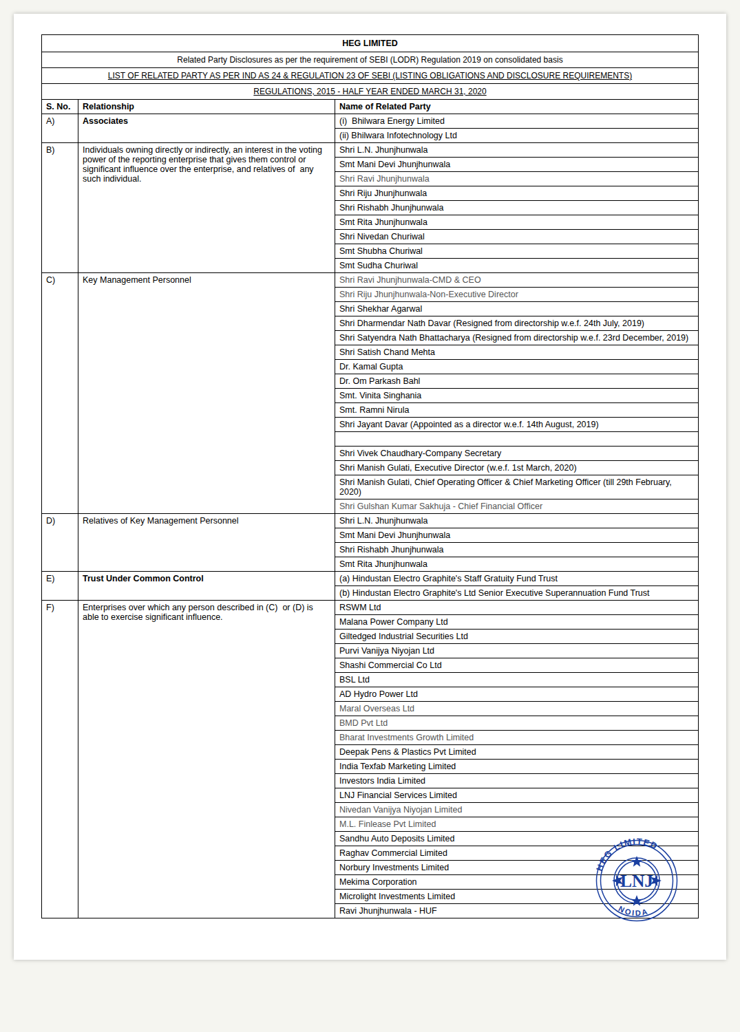| HEG LIMITED |
| Related Party Disclosures as per the requirement of SEBI (LODR) Regulation 2019 on consolidated basis |
| LIST OF RELATED PARTY AS PER IND AS 24 & REGULATION 23 OF SEBI (LISTING OBLIGATIONS AND DISCLOSURE REQUIREMENTS) |
| REGULATIONS, 2015 - HALF YEAR ENDED MARCH 31, 2020 |
| S. No. | Relationship | Name of Related Party |
| A) | Associates | (i) Bhilwara Energy Limited |
| (ii) Bhilwara Infotechnology Ltd |
| B) | Individuals owning directly or indirectly, an interest in the voting power of the reporting enterprise that gives them control or significant influence over the enterprise, and relatives of any such individual. | Shri L.N. Jhunjhunwala |
| Smt Mani Devi Jhunjhunwala |
| Shri Ravi Jhunjhunwala |
| Shri Riju Jhunjhunwala |
| Shri Rishabh Jhunjhunwala |
| Smt Rita Jhunjhunwala |
| Shri Nivedan Churiwal |
| Smt Shubha Churiwal |
| Smt Sudha Churiwal |
| C) | Key Management Personnel | Shri Ravi Jhunjhunwala-CMD & CEO |
| Shri Riju Jhunjhunwala-Non-Executive Director |
| Shri Shekhar Agarwal |
| Shri Dharmendar Nath Davar (Resigned from directorship w.e.f. 24th July, 2019) |
| Shri Satyendra Nath Bhattacharya (Resigned from directorship w.e.f. 23rd December, 2019) |
| Shri Satish Chand Mehta |
| Dr. Kamal Gupta |
| Dr. Om Parkash Bahl |
| Smt. Vinita Singhania |
| Smt. Ramni Nirula |
| Shri Jayant Davar (Appointed as a director w.e.f. 14th August, 2019) |
| Shri Vivek Chaudhary-Company Secretary |
| Shri Manish Gulati, Executive Director (w.e.f. 1st March, 2020) |
| Shri Manish Gulati, Chief Operating Officer & Chief Marketing Officer (till 29th February, 2020) |
| Shri Gulshan Kumar Sakhuja - Chief Financial Officer |
| D) | Relatives of Key Management Personnel | Shri L.N. Jhunjhunwala |
| Smt Mani Devi Jhunjhunwala |
| Shri Rishabh Jhunjhunwala |
| Smt Rita Jhunjhunwala |
| E) | Trust Under Common Control | (a) Hindustan Electro Graphite's Staff Gratuity Fund Trust |
| (b) Hindustan Electro Graphite's Ltd Senior Executive Superannuation Fund Trust |
| F) | Enterprises over which any person described in (C) or (D) is able to exercise significant influence. | RSWM Ltd |
| Malana Power Company Ltd |
| Giltedged Industrial Securities Ltd |
| Purvi Vanijya Niyojan Ltd |
| Shashi Commercial Co Ltd |
| BSL Ltd |
| AD Hydro Power Ltd |
| Maral Overseas Ltd |
| BMD Pvt Ltd |
| Bharat Investments Growth Limited |
| Deepak Pens & Plastics Pvt Limited |
| India Texfab Marketing Limited |
| Investors India Limited |
| LNJ Financial Services Limited |
| Nivedan Vanijya Niyojan Limited |
| M.L. Finlease Pvt Limited |
| Sandhu Auto Deposits Limited |
| Raghav Commercial Limited |
| Norbury Investments Limited |
| Mekima Corporation |
| Microlight Investments Limited |
| Ravi Jhunjhunwala - HUF |
HEG LIMITED NOIDA LNJ